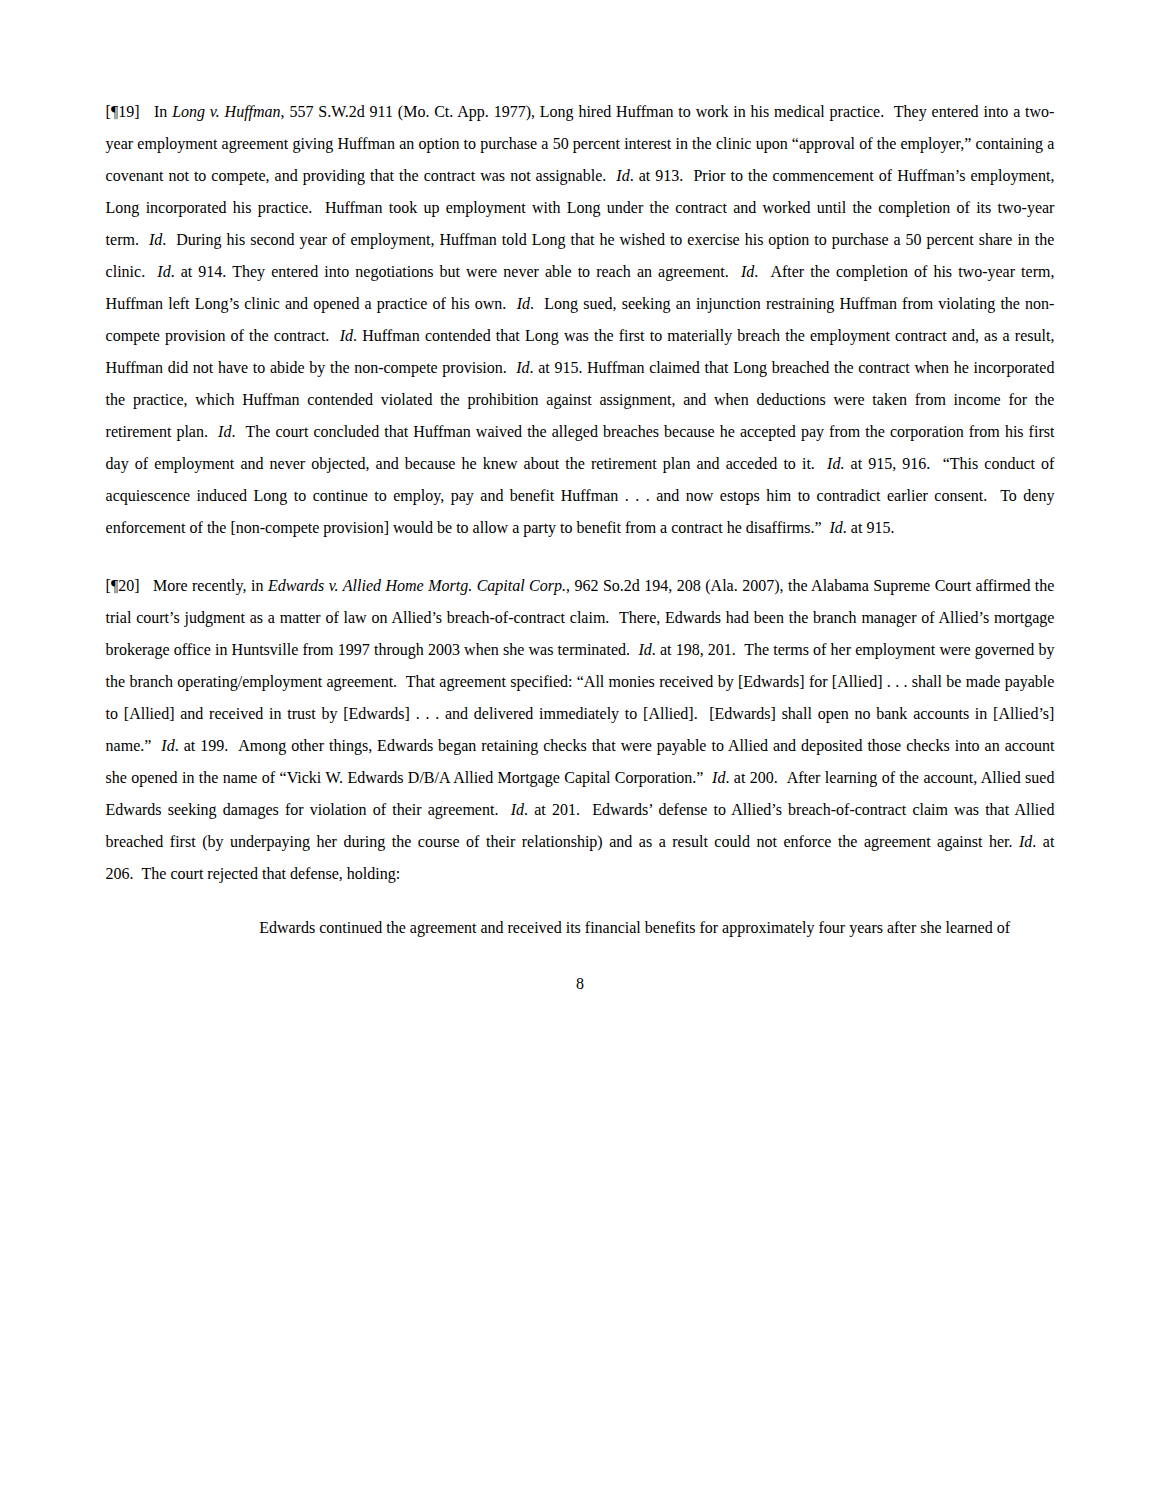[¶19] In Long v. Huffman, 557 S.W.2d 911 (Mo. Ct. App. 1977), Long hired Huffman to work in his medical practice. They entered into a two-year employment agreement giving Huffman an option to purchase a 50 percent interest in the clinic upon “approval of the employer,” containing a covenant not to compete, and providing that the contract was not assignable. Id. at 913. Prior to the commencement of Huffman’s employment, Long incorporated his practice. Huffman took up employment with Long under the contract and worked until the completion of its two-year term. Id. During his second year of employment, Huffman told Long that he wished to exercise his option to purchase a 50 percent share in the clinic. Id. at 914. They entered into negotiations but were never able to reach an agreement. Id. After the completion of his two-year term, Huffman left Long’s clinic and opened a practice of his own. Id. Long sued, seeking an injunction restraining Huffman from violating the non-compete provision of the contract. Id. Huffman contended that Long was the first to materially breach the employment contract and, as a result, Huffman did not have to abide by the non-compete provision. Id. at 915. Huffman claimed that Long breached the contract when he incorporated the practice, which Huffman contended violated the prohibition against assignment, and when deductions were taken from income for the retirement plan. Id. The court concluded that Huffman waived the alleged breaches because he accepted pay from the corporation from his first day of employment and never objected, and because he knew about the retirement plan and acceded to it. Id. at 915, 916. “This conduct of acquiescence induced Long to continue to employ, pay and benefit Huffman . . . and now estops him to contradict earlier consent. To deny enforcement of the [non-compete provision] would be to allow a party to benefit from a contract he disaffirms.” Id. at 915.
[¶20] More recently, in Edwards v. Allied Home Mortg. Capital Corp., 962 So.2d 194, 208 (Ala. 2007), the Alabama Supreme Court affirmed the trial court’s judgment as a matter of law on Allied’s breach-of-contract claim. There, Edwards had been the branch manager of Allied’s mortgage brokerage office in Huntsville from 1997 through 2003 when she was terminated. Id. at 198, 201. The terms of her employment were governed by the branch operating/employment agreement. That agreement specified: “All monies received by [Edwards] for [Allied] . . . shall be made payable to [Allied] and received in trust by [Edwards] . . . and delivered immediately to [Allied]. [Edwards] shall open no bank accounts in [Allied’s] name.” Id. at 199. Among other things, Edwards began retaining checks that were payable to Allied and deposited those checks into an account she opened in the name of “Vicki W. Edwards D/B/A Allied Mortgage Capital Corporation.” Id. at 200. After learning of the account, Allied sued Edwards seeking damages for violation of their agreement. Id. at 201. Edwards’ defense to Allied’s breach-of-contract claim was that Allied breached first (by underpaying her during the course of their relationship) and as a result could not enforce the agreement against her. Id. at 206. The court rejected that defense, holding:
Edwards continued the agreement and received its financial benefits for approximately four years after she learned of
8